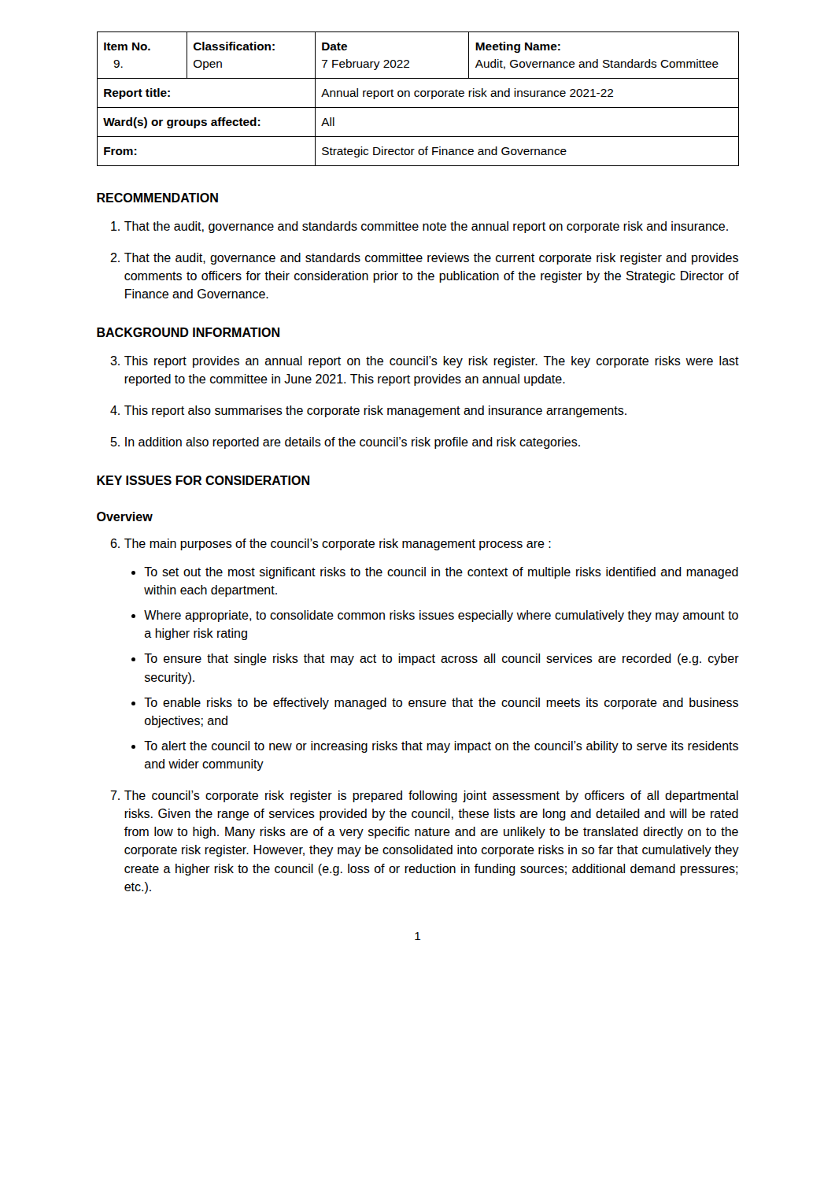| Item No. 9. | Classification: Open | Date 7 February 2022 | Meeting Name: Audit, Governance and Standards Committee |
| Report title: | Annual report on corporate risk and insurance 2021-22 |
| Ward(s) or groups affected: | All |
| From: | Strategic Director of Finance and Governance |
RECOMMENDATION
That the audit, governance and standards committee note the annual report on corporate risk and insurance.
That the audit, governance and standards committee reviews the current corporate risk register and provides comments to officers for their consideration prior to the publication of the register by the Strategic Director of Finance and Governance.
BACKGROUND INFORMATION
This report provides an annual report on the council’s key risk register. The key corporate risks were last reported to the committee in June 2021. This report provides an annual update.
This report also summarises the corporate risk management and insurance arrangements.
In addition also reported are details of the council’s risk profile and risk categories.
KEY ISSUES FOR CONSIDERATION
Overview
The main purposes of the council’s corporate risk management process are :
To set out the most significant risks to the council in the context of multiple risks identified and managed within each department.
Where appropriate, to consolidate common risks issues especially where cumulatively they may amount to a higher risk rating
To ensure that single risks that may act to impact across all council services are recorded (e.g. cyber security).
To enable risks to be effectively managed to ensure that the council meets its corporate and business objectives; and
To alert the council to new or increasing risks that may impact on the council’s ability to serve its residents and wider community
The council’s corporate risk register is prepared following joint assessment by officers of all departmental risks. Given the range of services provided by the council, these lists are long and detailed and will be rated from low to high. Many risks are of a very specific nature and are unlikely to be translated directly on to the corporate risk register. However, they may be consolidated into corporate risks in so far that cumulatively they create a higher risk to the council (e.g. loss of or reduction in funding sources; additional demand pressures; etc.).
1